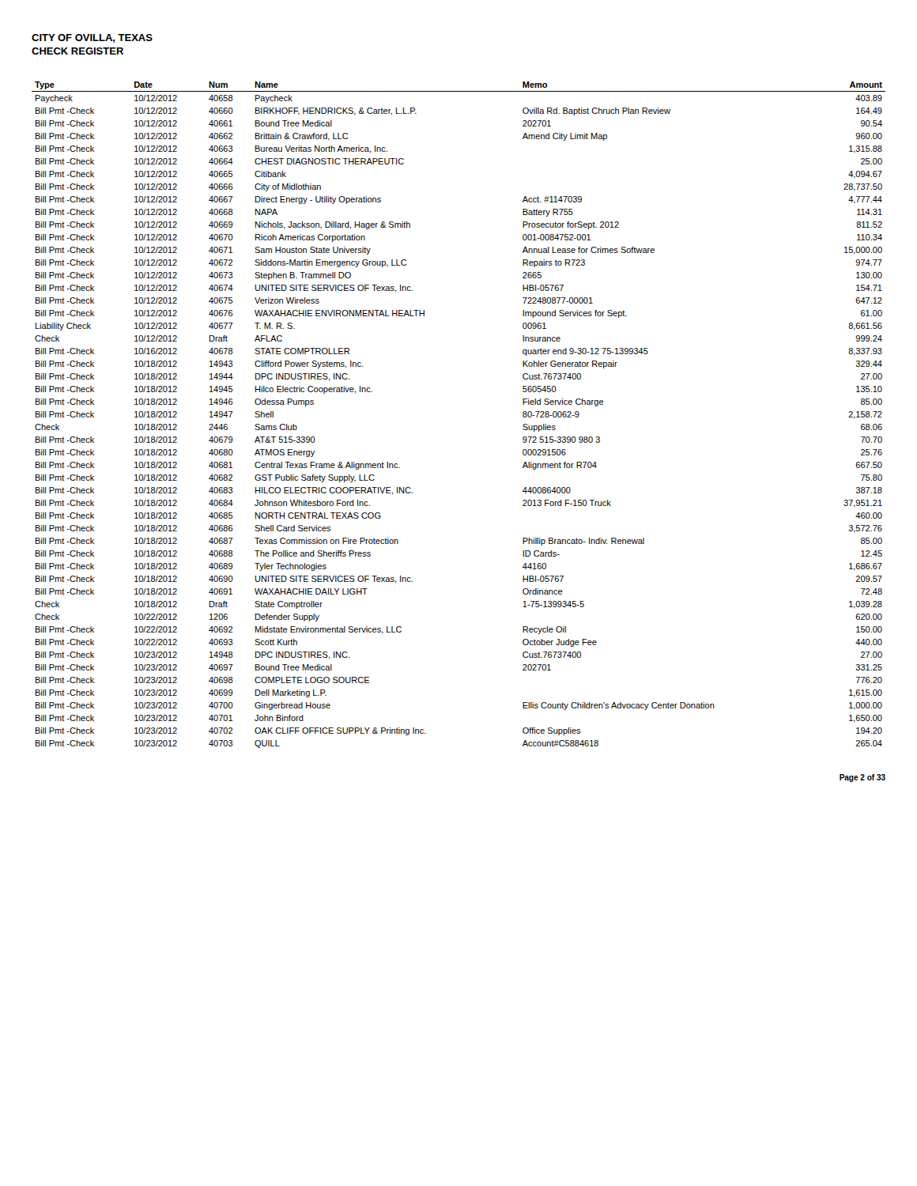CITY OF OVILLA, TEXAS
CHECK REGISTER
| Type | Date | Num | Name | Memo | Amount |
| --- | --- | --- | --- | --- | --- |
| Paycheck | 10/12/2012 | 40658 | Paycheck | | 403.89 |
| Bill Pmt -Check | 10/12/2012 | 40660 | BIRKHOFF, HENDRICKS, & Carter, L.L.P. | Ovilla Rd. Baptist Chruch Plan Review | 164.49 |
| Bill Pmt -Check | 10/12/2012 | 40661 | Bound Tree Medical | 202701 | 90.54 |
| Bill Pmt -Check | 10/12/2012 | 40662 | Brittain & Crawford, LLC | Amend City Limit Map | 960.00 |
| Bill Pmt -Check | 10/12/2012 | 40663 | Bureau Veritas North America, Inc. | | 1,315.88 |
| Bill Pmt -Check | 10/12/2012 | 40664 | CHEST DIAGNOSTIC THERAPEUTIC | | 25.00 |
| Bill Pmt -Check | 10/12/2012 | 40665 | Citibank | | 4,094.67 |
| Bill Pmt -Check | 10/12/2012 | 40666 | City of Midlothian | | 28,737.50 |
| Bill Pmt -Check | 10/12/2012 | 40667 | Direct Energy - Utility Operations | Acct. #1147039 | 4,777.44 |
| Bill Pmt -Check | 10/12/2012 | 40668 | NAPA | Battery R755 | 114.31 |
| Bill Pmt -Check | 10/12/2012 | 40669 | Nichols, Jackson, Dillard, Hager & Smith | Prosecutor forSept. 2012 | 811.52 |
| Bill Pmt -Check | 10/12/2012 | 40670 | Ricoh Americas Corportation | 001-0084752-001 | 110.34 |
| Bill Pmt -Check | 10/12/2012 | 40671 | Sam Houston State University | Annual Lease for Crimes Software | 15,000.00 |
| Bill Pmt -Check | 10/12/2012 | 40672 | Siddons-Martin Emergency Group, LLC | Repairs to R723 | 974.77 |
| Bill Pmt -Check | 10/12/2012 | 40673 | Stephen B. Trammell DO | 2665 | 130.00 |
| Bill Pmt -Check | 10/12/2012 | 40674 | UNITED SITE SERVICES OF Texas, Inc. | HBI-05767 | 154.71 |
| Bill Pmt -Check | 10/12/2012 | 40675 | Verizon Wireless | 722480877-00001 | 647.12 |
| Bill Pmt -Check | 10/12/2012 | 40676 | WAXAHACHIE ENVIRONMENTAL HEALTH | Impound Services for Sept. | 61.00 |
| Liability Check | 10/12/2012 | 40677 | T. M. R. S. | 00961 | 8,661.56 |
| Check | 10/12/2012 | Draft | AFLAC | Insurance | 999.24 |
| Bill Pmt -Check | 10/16/2012 | 40678 | STATE COMPTROLLER | quarter end 9-30-12 75-1399345 | 8,337.93 |
| Bill Pmt -Check | 10/18/2012 | 14943 | Clifford Power Systems, Inc. | Kohler Generator Repair | 329.44 |
| Bill Pmt -Check | 10/18/2012 | 14944 | DPC INDUSTIRES, INC. | Cust.76737400 | 27.00 |
| Bill Pmt -Check | 10/18/2012 | 14945 | Hilco Electric Cooperative, Inc. | 5605450 | 135.10 |
| Bill Pmt -Check | 10/18/2012 | 14946 | Odessa Pumps | Field Service Charge | 85.00 |
| Bill Pmt -Check | 10/18/2012 | 14947 | Shell | 80-728-0062-9 | 2,158.72 |
| Check | 10/18/2012 | 2446 | Sams Club | Supplies | 68.06 |
| Bill Pmt -Check | 10/18/2012 | 40679 | AT&T 515-3390 | 972 515-3390 980 3 | 70.70 |
| Bill Pmt -Check | 10/18/2012 | 40680 | ATMOS Energy | 000291506 | 25.76 |
| Bill Pmt -Check | 10/18/2012 | 40681 | Central Texas Frame & Alignment Inc. | Alignment for R704 | 667.50 |
| Bill Pmt -Check | 10/18/2012 | 40682 | GST Public Safety Supply, LLC | | 75.80 |
| Bill Pmt -Check | 10/18/2012 | 40683 | HILCO ELECTRIC COOPERATIVE, INC. | 4400864000 | 387.18 |
| Bill Pmt -Check | 10/18/2012 | 40684 | Johnson Whitesboro Ford Inc. | 2013 Ford F-150 Truck | 37,951.21 |
| Bill Pmt -Check | 10/18/2012 | 40685 | NORTH CENTRAL TEXAS COG | | 460.00 |
| Bill Pmt -Check | 10/18/2012 | 40686 | Shell Card Services | | 3,572.76 |
| Bill Pmt -Check | 10/18/2012 | 40687 | Texas Commission on Fire Protection | Phillip Brancato- Indiv. Renewal | 85.00 |
| Bill Pmt -Check | 10/18/2012 | 40688 | The Pollice and Sheriffs Press | ID Cards- | 12.45 |
| Bill Pmt -Check | 10/18/2012 | 40689 | Tyler Technologies | 44160 | 1,686.67 |
| Bill Pmt -Check | 10/18/2012 | 40690 | UNITED SITE SERVICES OF Texas, Inc. | HBI-05767 | 209.57 |
| Bill Pmt -Check | 10/18/2012 | 40691 | WAXAHACHIE DAILY LIGHT | Ordinance | 72.48 |
| Check | 10/18/2012 | Draft | State Comptroller | 1-75-1399345-5 | 1,039.28 |
| Check | 10/22/2012 | 1206 | Defender Supply | | 620.00 |
| Bill Pmt -Check | 10/22/2012 | 40692 | Midstate Environmental Services, LLC | Recycle Oil | 150.00 |
| Bill Pmt -Check | 10/22/2012 | 40693 | Scott Kurth | October Judge Fee | 440.00 |
| Bill Pmt -Check | 10/23/2012 | 14948 | DPC INDUSTIRES, INC. | Cust.76737400 | 27.00 |
| Bill Pmt -Check | 10/23/2012 | 40697 | Bound Tree Medical | 202701 | 331.25 |
| Bill Pmt -Check | 10/23/2012 | 40698 | COMPLETE LOGO SOURCE | | 776.20 |
| Bill Pmt -Check | 10/23/2012 | 40699 | Dell Marketing L.P. | | 1,615.00 |
| Bill Pmt -Check | 10/23/2012 | 40700 | Gingerbread House | Ellis County Children's Advocacy Center Donation | 1,000.00 |
| Bill Pmt -Check | 10/23/2012 | 40701 | John Binford | | 1,650.00 |
| Bill Pmt -Check | 10/23/2012 | 40702 | OAK CLIFF OFFICE SUPPLY & Printing Inc. | Office Supplies | 194.20 |
| Bill Pmt -Check | 10/23/2012 | 40703 | QUILL | Account#C5884618 | 265.04 |
Page 2 of 33